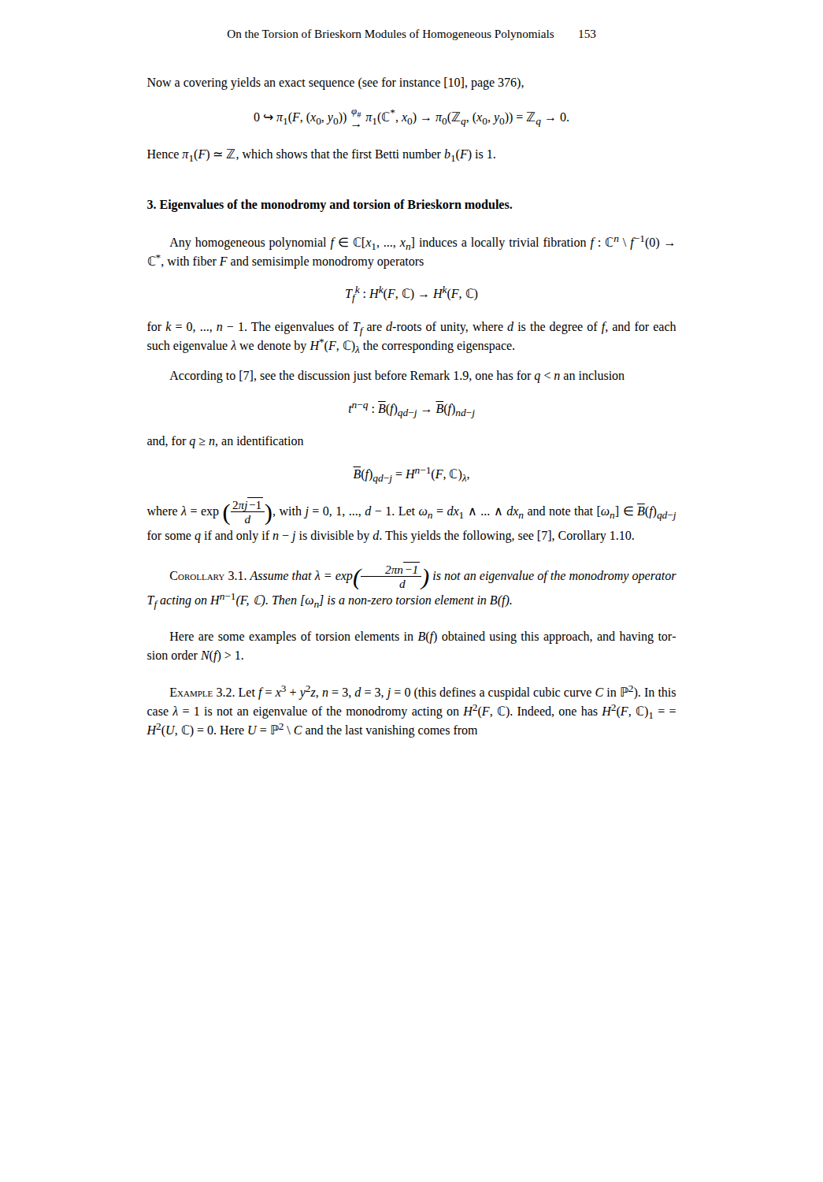On the Torsion of Brieskorn Modules of Homogeneous Polynomials153
Now a covering yields an exact sequence (see for instance [10], page 376),
0 ↪ π1(F, (x0, y0)) φ#→ π1(ℂ*, x0) → π0(ℤq, (x0, y0)) = ℤq → 0.
Hence π1(F) ≃ ℤ, which shows that the first Betti number b1(F) is 1.
3. Eigenvalues of the monodromy and torsion of Brieskorn modules.
Any homogeneous polynomial f ∈ ℂ[x1, ..., xn] induces a locally trivial fibration f : ℂn \ f−1(0) → ℂ*, with fiber F and semisimple monodromy operators
Tfk : Hk(F, ℂ) → Hk(F, ℂ)
for k = 0, ..., n − 1. The eigenvalues of Tf are d-roots of unity, where d is the degree of f, and for each such eigenvalue λ we denote by H*(F, ℂ)λ the corresponding eigenspace.
According to [7], see the discussion just before Remark 1.9, one has for q < n an inclusion
tn−q : B(f)qd−j → B(f)nd−j
and, for q ≥ n, an identification
B(f)qd−j = Hn−1(F, ℂ)λ,
where λ = exp (2πj−1 d), with j = 0, 1, ..., d − 1. Let ωn = dx1 ∧ ... ∧ dxn and note that [ωn] ∈ B(f)qd−j for some q if and only if n − j is divisible by d. This yields the following, see [7], Corollary 1.10.
Corollary 3.1. Assume that λ = exp(2πn−1 d) is not an eigenvalue of the monodromy operator Tf acting on Hn−1(F, ℂ). Then [ωn] is a non-zero torsion element in B(f).
Here are some examples of torsion elements in B(f) obtained using this approach, and having torsion order N(f) > 1.
Example 3.2. Let f = x3 + y2z, n = 3, d = 3, j = 0 (this defines a cuspidal cubic curve C in ℙ2). In this case λ = 1 is not an eigenvalue of the monodromy acting on H2(F, ℂ). Indeed, one has H2(F, ℂ)1 = = H2(U, ℂ) = 0. Here U = ℙ2 \ C and the last vanishing comes from